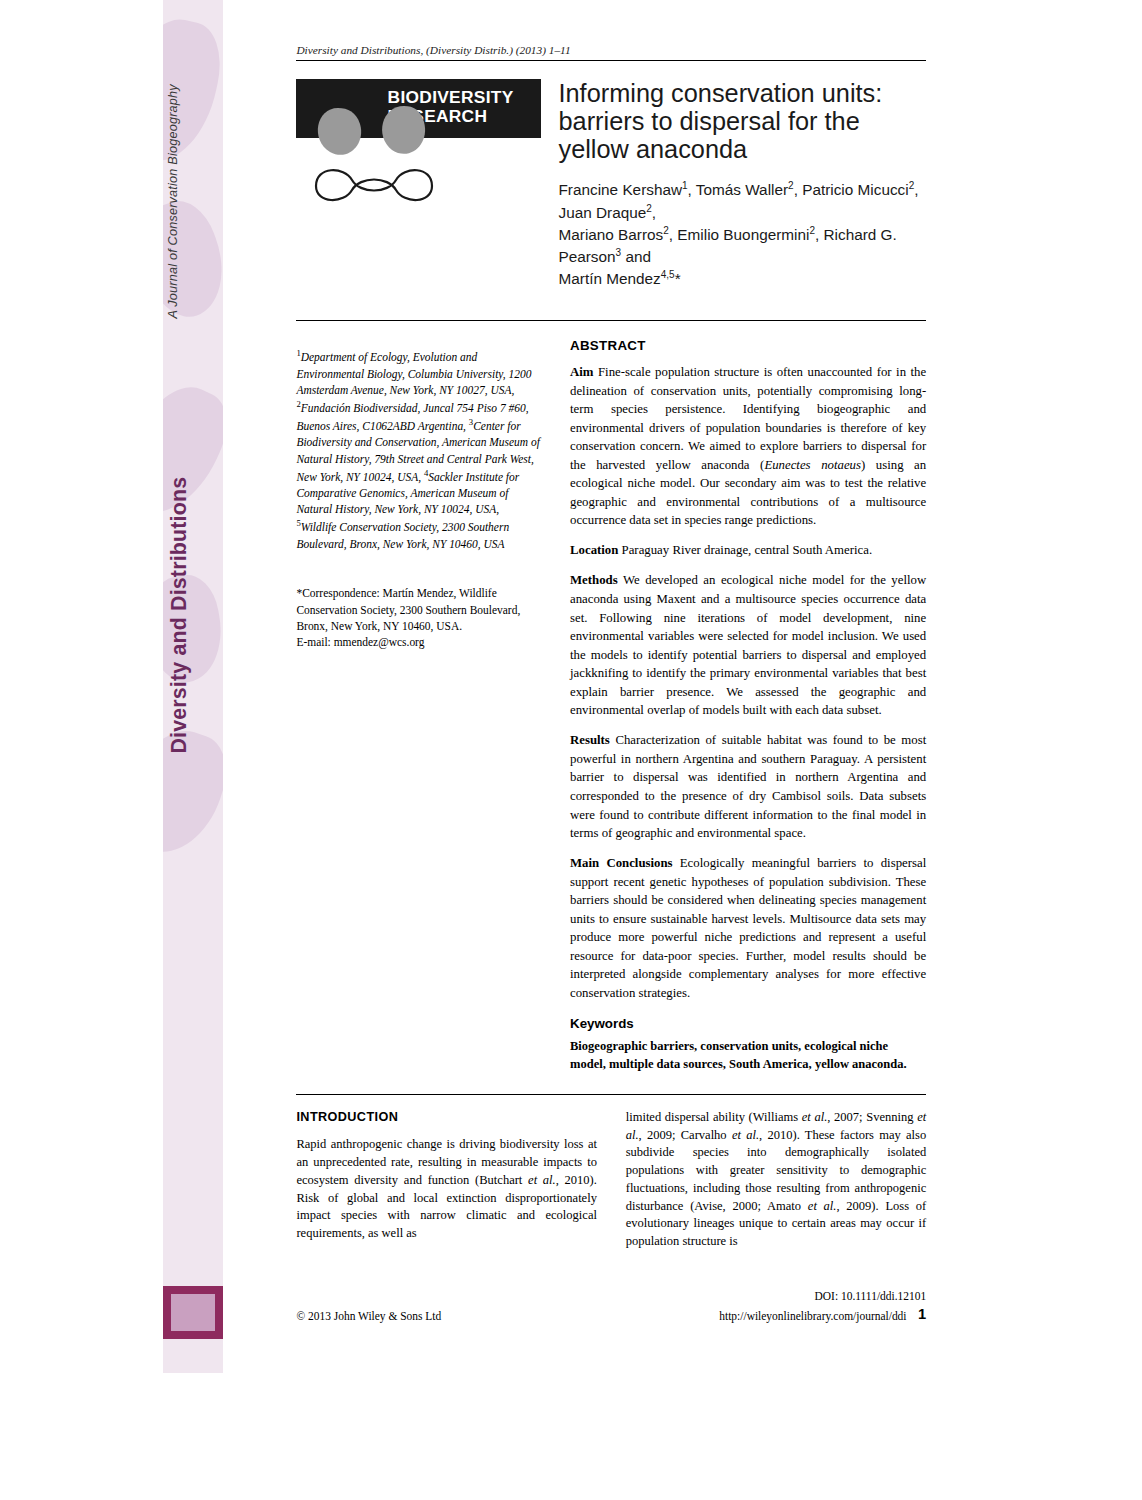A Journal of Conservation Biogeography
Diversity and Distributions
Diversity and Distributions, (Diversity Distrib.) (2013) 1–11
BIODIVERSITY RESEARCH
Informing conservation units: barriers to dispersal for the yellow anaconda
Francine Kershaw1, Tomás Waller2, Patricio Micucci2, Juan Draque2,
Mariano Barros2, Emilio Buongermini2, Richard G. Pearson3 and
Martín Mendez4,5*
1Department of Ecology, Evolution and Environmental Biology, Columbia University, 1200 Amsterdam Avenue, New York, NY 10027, USA, 2Fundación Biodiversidad, Juncal 754 Piso 7 #60, Buenos Aires, C1062ABD Argentina, 3Center for Biodiversity and Conservation, American Museum of Natural History, 79th Street and Central Park West, New York, NY 10024, USA, 4Sackler Institute for Comparative Genomics, American Museum of Natural History, New York, NY 10024, USA, 5Wildlife Conservation Society, 2300 Southern Boulevard, Bronx, New York, NY 10460, USA
*Correspondence: Martín Mendez, Wildlife Conservation Society, 2300 Southern Boulevard, Bronx, New York, NY 10460, USA.
E-mail: mmendez@wcs.org
ABSTRACT
Aim Fine-scale population structure is often unaccounted for in the delineation of conservation units, potentially compromising long-term species persistence. Identifying biogeographic and environmental drivers of population boundaries is therefore of key conservation concern. We aimed to explore barriers to dispersal for the harvested yellow anaconda (Eunectes notaeus) using an ecological niche model. Our secondary aim was to test the relative geographic and environmental contributions of a multisource occurrence data set in species range predictions.
Location Paraguay River drainage, central South America.
Methods We developed an ecological niche model for the yellow anaconda using Maxent and a multisource species occurrence data set. Following nine iterations of model development, nine environmental variables were selected for model inclusion. We used the models to identify potential barriers to dispersal and employed jackknifing to identify the primary environmental variables that best explain barrier presence. We assessed the geographic and environmental overlap of models built with each data subset.
Results Characterization of suitable habitat was found to be most powerful in northern Argentina and southern Paraguay. A persistent barrier to dispersal was identified in northern Argentina and corresponded to the presence of dry Cambisol soils. Data subsets were found to contribute different information to the final model in terms of geographic and environmental space.
Main Conclusions Ecologically meaningful barriers to dispersal support recent genetic hypotheses of population subdivision. These barriers should be considered when delineating species management units to ensure sustainable harvest levels. Multisource data sets may produce more powerful niche predictions and represent a useful resource for data-poor species. Further, model results should be interpreted alongside complementary analyses for more effective conservation strategies.
Keywords
Biogeographic barriers, conservation units, ecological niche model, multiple data sources, South America, yellow anaconda.
INTRODUCTION
Rapid anthropogenic change is driving biodiversity loss at an unprecedented rate, resulting in measurable impacts to ecosystem diversity and function (Butchart et al., 2010). Risk of global and local extinction disproportionately impact species with narrow climatic and ecological requirements, as well as
limited dispersal ability (Williams et al., 2007; Svenning et al., 2009; Carvalho et al., 2010). These factors may also subdivide species into demographically isolated populations with greater sensitivity to demographic fluctuations, including those resulting from anthropogenic disturbance (Avise, 2000; Amato et al., 2009). Loss of evolutionary lineages unique to certain areas may occur if population structure is
© 2013 John Wiley & Sons Ltd
DOI: 10.1111/ddi.12101
http://wileyonlinelibrary.com/journal/ddi1